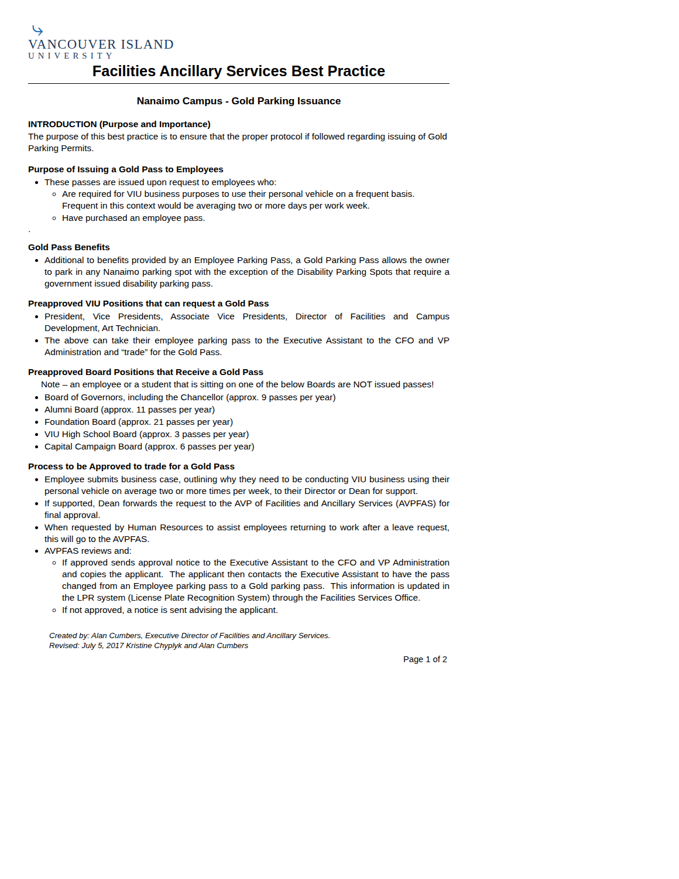⤷ VANCOUVER ISLAND UNIVERSITY
Facilities Ancillary Services Best Practice
Nanaimo Campus - Gold Parking Issuance
INTRODUCTION (Purpose and Importance)
The purpose of this best practice is to ensure that the proper protocol if followed regarding issuing of Gold Parking Permits.
Purpose of Issuing a Gold Pass to Employees
These passes are issued upon request to employees who:
Are required for VIU business purposes to use their personal vehicle on a frequent basis. Frequent in this context would be averaging two or more days per work week.
Have purchased an employee pass.
.
Gold Pass Benefits
Additional to benefits provided by an Employee Parking Pass, a Gold Parking Pass allows the owner to park in any Nanaimo parking spot with the exception of the Disability Parking Spots that require a government issued disability parking pass.
Preapproved VIU Positions that can request a Gold Pass
President, Vice Presidents, Associate Vice Presidents, Director of Facilities and Campus Development, Art Technician.
The above can take their employee parking pass to the Executive Assistant to the CFO and VP Administration and “trade” for the Gold Pass.
Preapproved Board Positions that Receive a Gold Pass
Note – an employee or a student that is sitting on one of the below Boards are NOT issued passes!
Board of Governors, including the Chancellor (approx. 9 passes per year)
Alumni Board (approx. 11 passes per year)
Foundation Board (approx. 21 passes per year)
VIU High School Board (approx. 3 passes per year)
Capital Campaign Board (approx. 6 passes per year)
Process to be Approved to trade for a Gold Pass
Employee submits business case, outlining why they need to be conducting VIU business using their personal vehicle on average two or more times per week, to their Director or Dean for support.
If supported, Dean forwards the request to the AVP of Facilities and Ancillary Services (AVPFAS) for final approval.
When requested by Human Resources to assist employees returning to work after a leave request, this will go to the AVPFAS.
AVPFAS reviews and:
If approved sends approval notice to the Executive Assistant to the CFO and VP Administration and copies the applicant. The applicant then contacts the Executive Assistant to have the pass changed from an Employee parking pass to a Gold parking pass. This information is updated in the LPR system (License Plate Recognition System) through the Facilities Services Office.
If not approved, a notice is sent advising the applicant.
Created by: Alan Cumbers, Executive Director of Facilities and Ancillary Services.
Revised: July 5, 2017 Kristine Chyplyk and Alan Cumbers
Page 1 of 2